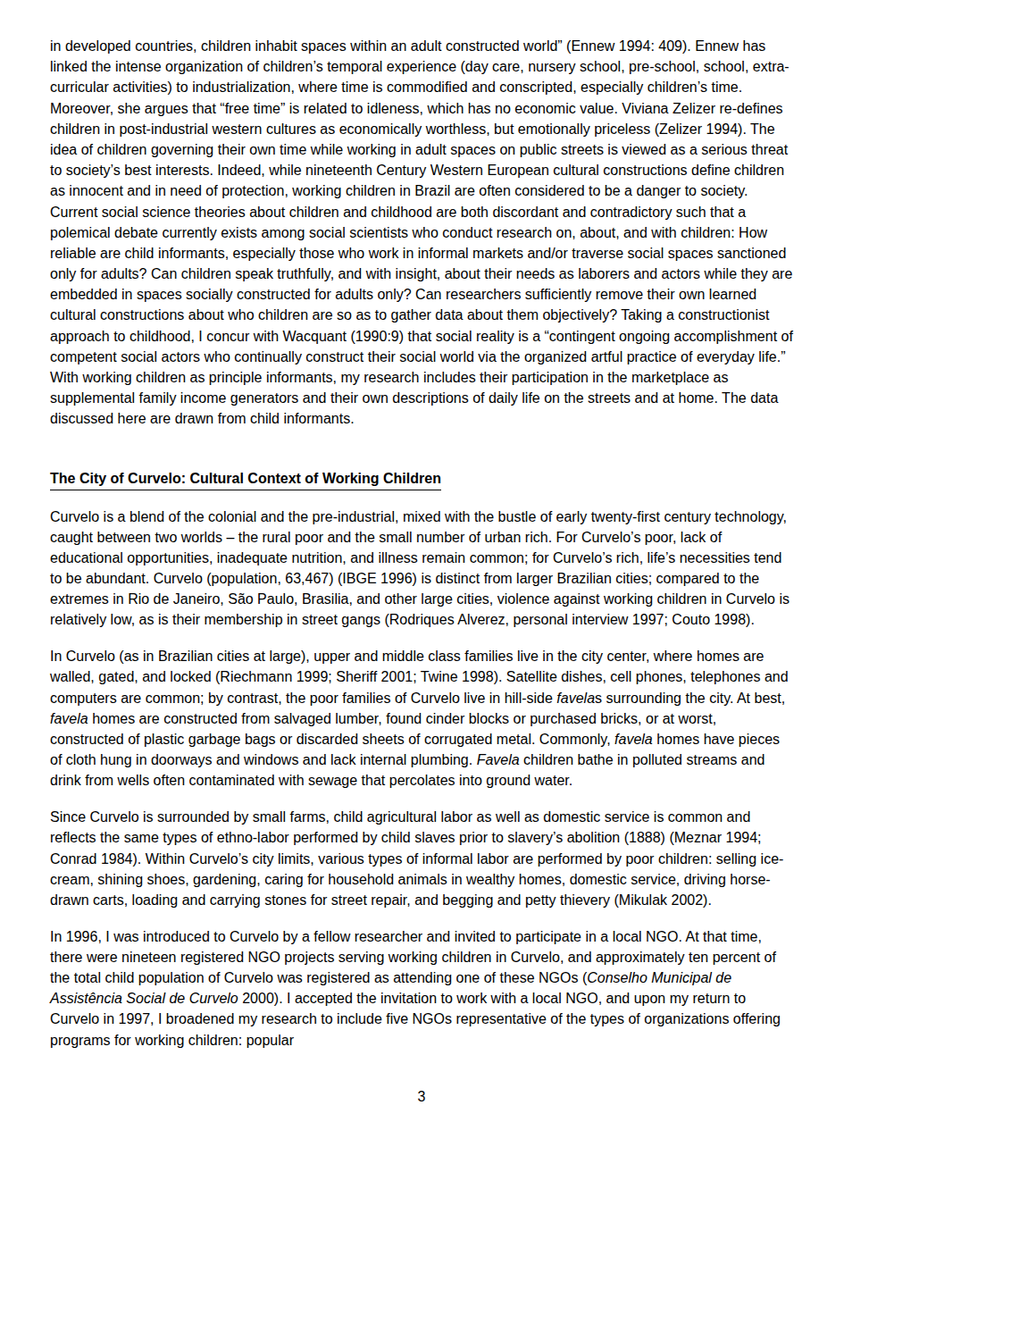in developed countries, children inhabit spaces within an adult constructed world” (Ennew 1994: 409). Ennew has linked the intense organization of children’s temporal experience (day care, nursery school, pre-school, school, extra-curricular activities) to industrialization, where time is commodified and conscripted, especially children’s time. Moreover, she argues that “free time” is related to idleness, which has no economic value. Viviana Zelizer re-defines children in post-industrial western cultures as economically worthless, but emotionally priceless (Zelizer 1994). The idea of children governing their own time while working in adult spaces on public streets is viewed as a serious threat to society’s best interests. Indeed, while nineteenth Century Western European cultural constructions define children as innocent and in need of protection, working children in Brazil are often considered to be a danger to society. Current social science theories about children and childhood are both discordant and contradictory such that a polemical debate currently exists among social scientists who conduct research on, about, and with children: How reliable are child informants, especially those who work in informal markets and/or traverse social spaces sanctioned only for adults? Can children speak truthfully, and with insight, about their needs as laborers and actors while they are embedded in spaces socially constructed for adults only? Can researchers sufficiently remove their own learned cultural constructions about who children are so as to gather data about them objectively? Taking a constructionist approach to childhood, I concur with Wacquant (1990:9) that social reality is a “contingent ongoing accomplishment of competent social actors who continually construct their social world via the organized artful practice of everyday life.” With working children as principle informants, my research includes their participation in the marketplace as supplemental family income generators and their own descriptions of daily life on the streets and at home. The data discussed here are drawn from child informants.
The City of Curvelo: Cultural Context of Working Children
Curvelo is a blend of the colonial and the pre-industrial, mixed with the bustle of early twenty-first century technology, caught between two worlds – the rural poor and the small number of urban rich. For Curvelo’s poor, lack of educational opportunities, inadequate nutrition, and illness remain common; for Curvelo’s rich, life’s necessities tend to be abundant. Curvelo (population, 63,467) (IBGE 1996) is distinct from larger Brazilian cities; compared to the extremes in Rio de Janeiro, São Paulo, Brasilia, and other large cities, violence against working children in Curvelo is relatively low, as is their membership in street gangs (Rodriques Alverez, personal interview 1997; Couto 1998).
In Curvelo (as in Brazilian cities at large), upper and middle class families live in the city center, where homes are walled, gated, and locked (Riechmann 1999; Sheriff 2001; Twine 1998). Satellite dishes, cell phones, telephones and computers are common; by contrast, the poor families of Curvelo live in hill-side favelas surrounding the city. At best, favela homes are constructed from salvaged lumber, found cinder blocks or purchased bricks, or at worst, constructed of plastic garbage bags or discarded sheets of corrugated metal. Commonly, favela homes have pieces of cloth hung in doorways and windows and lack internal plumbing. Favela children bathe in polluted streams and drink from wells often contaminated with sewage that percolates into ground water.
Since Curvelo is surrounded by small farms, child agricultural labor as well as domestic service is common and reflects the same types of ethno-labor performed by child slaves prior to slavery’s abolition (1888) (Meznar 1994; Conrad 1984). Within Curvelo’s city limits, various types of informal labor are performed by poor children: selling ice-cream, shining shoes, gardening, caring for household animals in wealthy homes, domestic service, driving horse-drawn carts, loading and carrying stones for street repair, and begging and petty thievery (Mikulak 2002).
In 1996, I was introduced to Curvelo by a fellow researcher and invited to participate in a local NGO. At that time, there were nineteen registered NGO projects serving working children in Curvelo, and approximately ten percent of the total child population of Curvelo was registered as attending one of these NGOs (Conselho Municipal de Assistência Social de Curvelo 2000). I accepted the invitation to work with a local NGO, and upon my return to Curvelo in 1997, I broadened my research to include five NGOs representative of the types of organizations offering programs for working children: popular
3